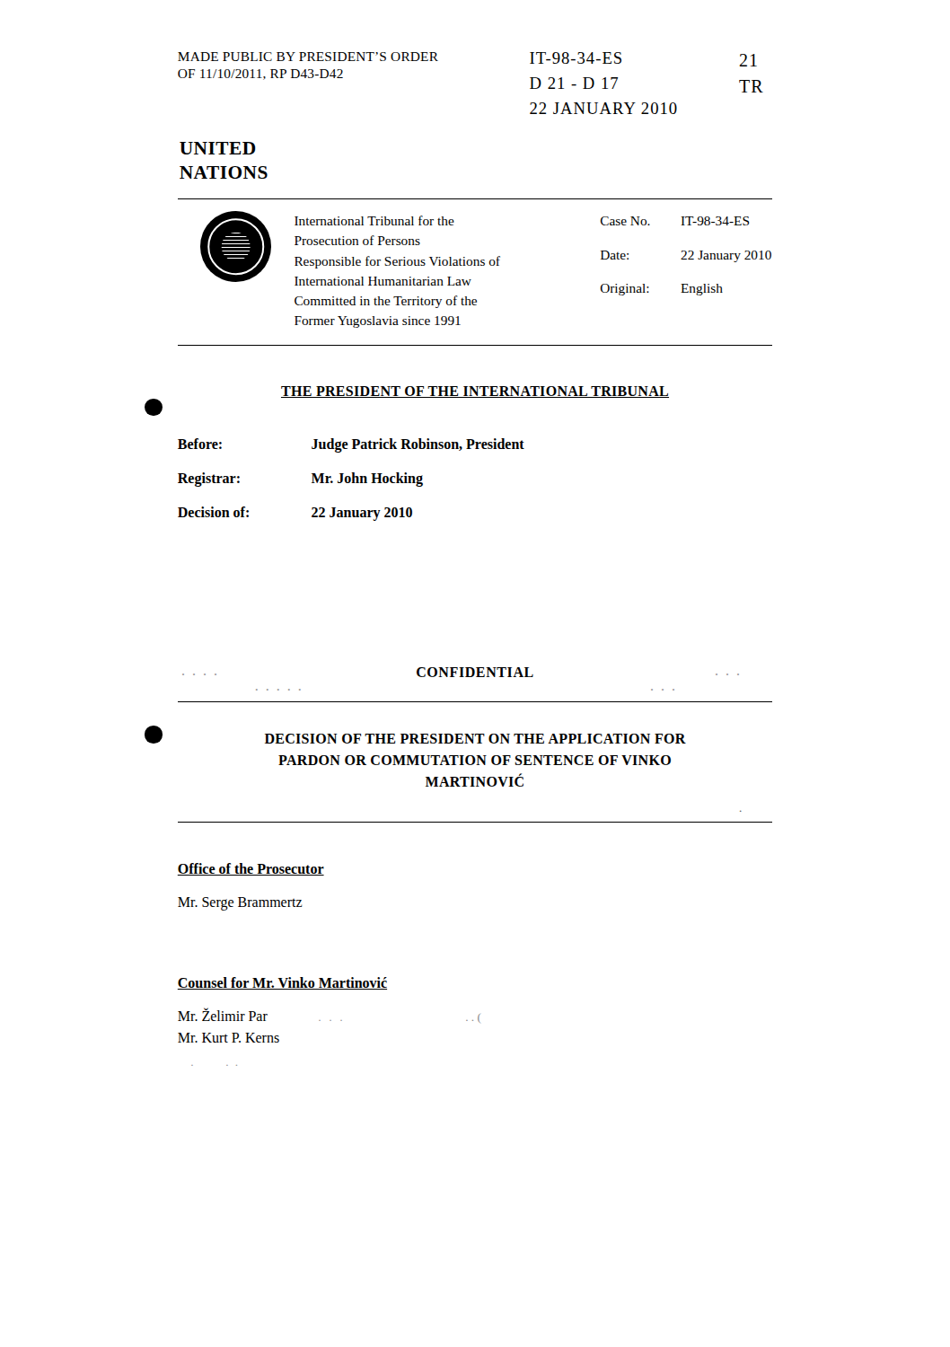MADE PUBLIC BY PRESIDENT’S ORDER
OF 11/10/2011, RP D43-D42
IT-98-34-ES
D 21 - D 17
22 JANUARY 2010
21
TR
UNITED
NATIONS
| | International Tribunal for the Prosecution of Persons Responsible for Serious Violations of International Humanitarian Law Committed in the Territory of the Former Yugoslavia since 1991 | / Case No. / IT-98-34-ES / / Date: / 22 January 2010 / / Original: / English / |
THE PRESIDENT OF THE INTERNATIONAL TRIBUNAL
| Before: | Judge Patrick Robinson, President |
| Registrar: | Mr. John Hocking |
| Decision of: | 22 January 2010 |
. . . . . . . CONFIDENTIAL . . . . . . . .
DECISION OF THE PRESIDENT ON THE APPLICATION FOR
PARDON OR COMMUTATION OF SENTENCE OF VINKO
MARTINOVIĆ .
Office of the Prosecutor
Mr. Serge Brammertz
Counsel for Mr. Vinko Martinović
Mr. Želimir Par . . . . . (
Mr. Kurt P. Kerns
.. .